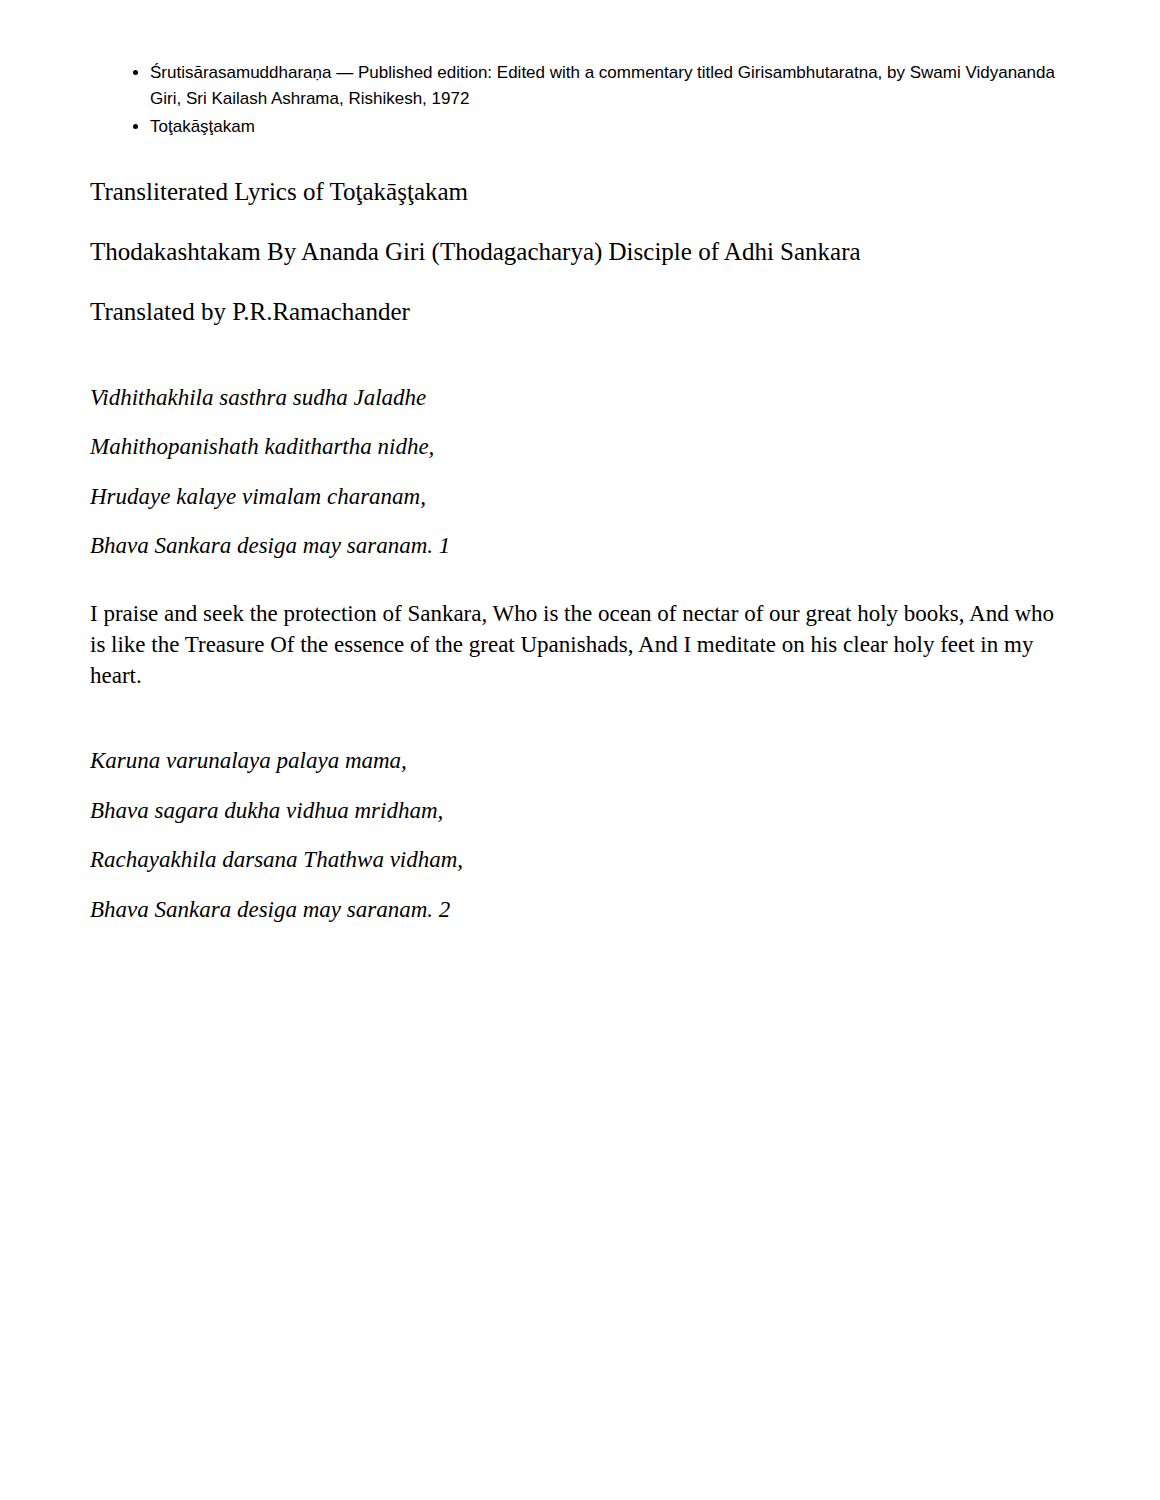Śrutisārasamuddharaṇa — Published edition: Edited with a commentary titled Girisambhutaratna, by Swami Vidyananda Giri, Sri Kailash Ashrama, Rishikesh, 1972
Toţakāşţakam
Transliterated Lyrics of Toţakāşţakam
Thodakashtakam By Ananda Giri (Thodagacharya) Disciple of Adhi Sankara
Translated by P.R.Ramachander
Vidhithakhila sasthra sudha Jaladhe
Mahithopanishath kadithartha nidhe,
Hrudaye kalaye vimalam charanam,
Bhava Sankara desiga may saranam. 1
I praise and seek the protection of Sankara, Who is the ocean of nectar of our great holy books, And who is like the Treasure Of the essence of the great Upanishads, And I meditate on his clear holy feet in my heart.
Karuna varunalaya palaya mama,
Bhava sagara dukha vidhua mridham,
Rachayakhila darsana Thathwa vidham,
Bhava Sankara desiga may saranam. 2